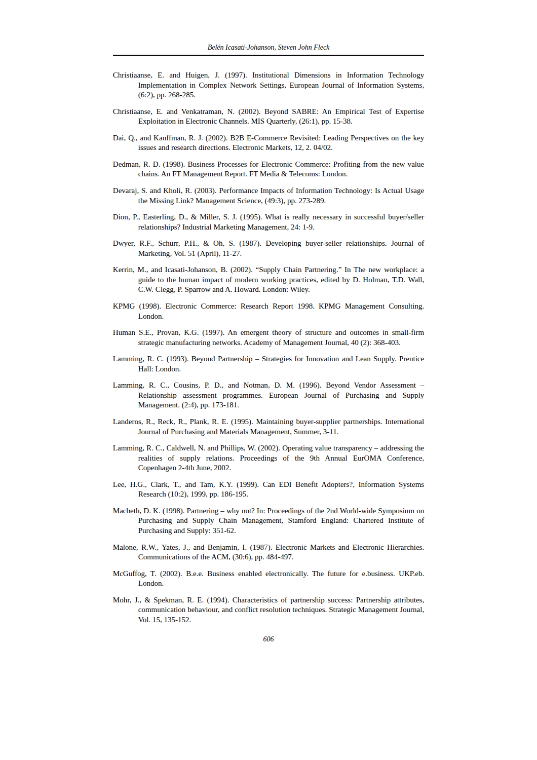Belén Icasati-Johanson, Steven John Fleck
Christiaanse, E. and Huigen, J. (1997). Institutional Dimensions in Information Technology Implementation in Complex Network Settings, European Journal of Information Systems, (6:2), pp. 268-285.
Christiaanse, E. and Venkatraman, N. (2002). Beyond SABRE: An Empirical Test of Expertise Exploitation in Electronic Channels. MIS Quarterly, (26:1), pp. 15-38.
Dai, Q., and Kauffman, R. J. (2002). B2B E-Commerce Revisited: Leading Perspectives on the key issues and research directions. Electronic Markets, 12, 2. 04/02.
Dedman, R. D. (1998). Business Processes for Electronic Commerce: Profiting from the new value chains. An FT Management Report. FT Media & Telecoms: London.
Devaraj, S. and Kholi, R. (2003). Performance Impacts of Information Technology: Is Actual Usage the Missing Link? Management Science, (49:3), pp. 273-289.
Dion, P., Easterling, D., & Miller, S. J. (1995). What is really necessary in successful buyer/seller relationships? Industrial Marketing Management, 24: 1-9.
Dwyer, R.F., Schurr, P.H., & Oh, S. (1987). Developing buyer-seller relationships. Journal of Marketing, Vol. 51 (April), 11-27.
Kerrin, M., and Icasati-Johanson, B. (2002). “Supply Chain Partnering.” In The new workplace: a guide to the human impact of modern working practices, edited by D. Holman, T.D. Wall, C.W. Clegg, P. Sparrow and A. Howard. London: Wiley.
KPMG (1998). Electronic Commerce: Research Report 1998. KPMG Management Consulting. London.
Human S.E., Provan, K.G. (1997). An emergent theory of structure and outcomes in small-firm strategic manufacturing networks. Academy of Management Journal, 40 (2): 368-403.
Lamming, R. C. (1993). Beyond Partnership – Strategies for Innovation and Lean Supply. Prentice Hall: London.
Lamming, R. C., Cousins, P. D., and Notman, D. M. (1996). Beyond Vendor Assessment – Relationship assessment programmes. European Journal of Purchasing and Supply Management. (2:4), pp. 173-181.
Landeros, R., Reck, R., Plank, R. E. (1995). Maintaining buyer-supplier partnerships. International Journal of Purchasing and Materials Management, Summer, 3-11.
Lamming, R. C., Caldwell, N. and Phillips, W. (2002). Operating value transparency – addressing the realities of supply relations. Proceedings of the 9th Annual EurOMA Conference, Copenhagen 2-4th June, 2002.
Lee, H.G., Clark, T., and Tam, K.Y. (1999). Can EDI Benefit Adopters?, Information Systems Research (10:2), 1999, pp. 186-195.
Macbeth, D. K. (1998). Partnering – why not? In: Proceedings of the 2nd World-wide Symposium on Purchasing and Supply Chain Management, Stamford England: Chartered Institute of Purchasing and Supply: 351-62.
Malone, R.W., Yates, J., and Benjamin, I. (1987). Electronic Markets and Electronic Hierarchies. Communications of the ACM, (30:6), pp. 484-497.
McGuffog, T. (2002). B.e.e. Business enabled electronically. The future for e.business. UKP.eb. London.
Mohr, J., & Spekman, R. E. (1994). Characteristics of partnership success: Partnership attributes, communication behaviour, and conflict resolution techniques. Strategic Management Journal, Vol. 15, 135-152.
606